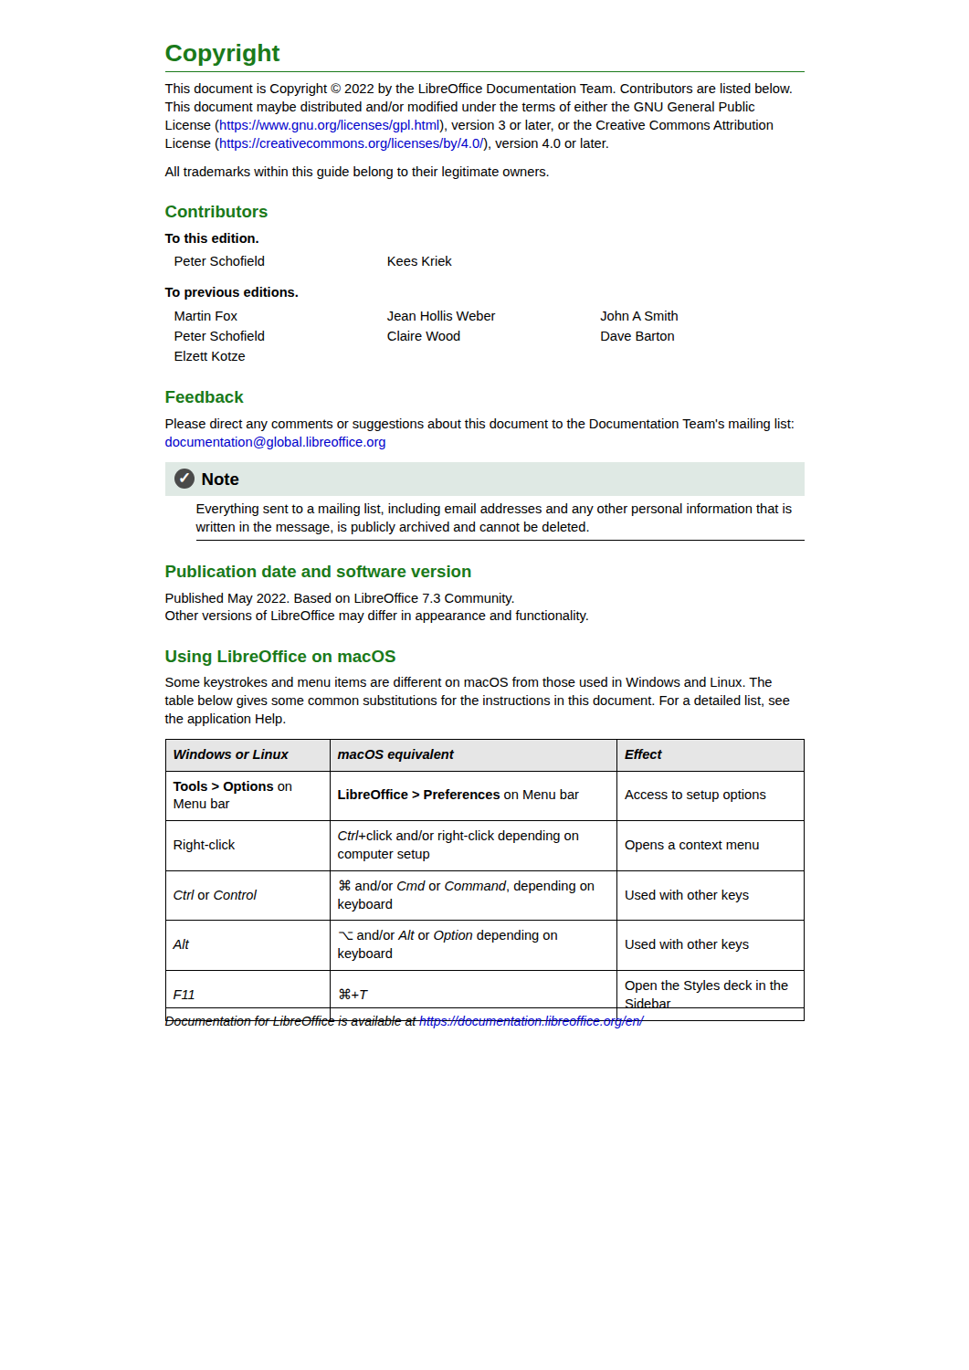Copyright
This document is Copyright © 2022 by the LibreOffice Documentation Team. Contributors are listed below. This document maybe distributed and/or modified under the terms of either the GNU General Public License (https://www.gnu.org/licenses/gpl.html), version 3 or later, or the Creative Commons Attribution License (https://creativecommons.org/licenses/by/4.0/), version 4.0 or later.
All trademarks within this guide belong to their legitimate owners.
Contributors
To this edition.
| Peter Schofield | Kees Kriek | |
To previous editions.
| Martin Fox | Jean Hollis Weber | John A Smith |
| Peter Schofield | Claire Wood | Dave Barton |
| Elzett Kotze | | |
Feedback
Please direct any comments or suggestions about this document to the Documentation Team's mailing list: documentation@global.libreoffice.org
✓ Note
Everything sent to a mailing list, including email addresses and any other personal information that is written in the message, is publicly archived and cannot be deleted.
Publication date and software version
Published May 2022. Based on LibreOffice 7.3 Community.
Other versions of LibreOffice may differ in appearance and functionality.
Using LibreOffice on macOS
Some keystrokes and menu items are different on macOS from those used in Windows and Linux. The table below gives some common substitutions for the instructions in this document. For a detailed list, see the application Help.
| Windows or Linux | macOS equivalent | Effect |
| --- | --- | --- |
| Tools > Options on Menu bar | LibreOffice > Preferences on Menu bar | Access to setup options |
| Right-click | Ctrl +click and/or right-click depending on computer setup | Opens a context menu |
| Ctrl or Control | ⌘ and/or Cmd or Command , depending on keyboard | Used with other keys |
| Alt | ⌥ and/or Alt or Option depending on keyboard | Used with other keys |
| F11 | ⌘+ T | Open the Styles deck in the Sidebar |
Documentation for LibreOffice is available at https://documentation.libreoffice.org/en/